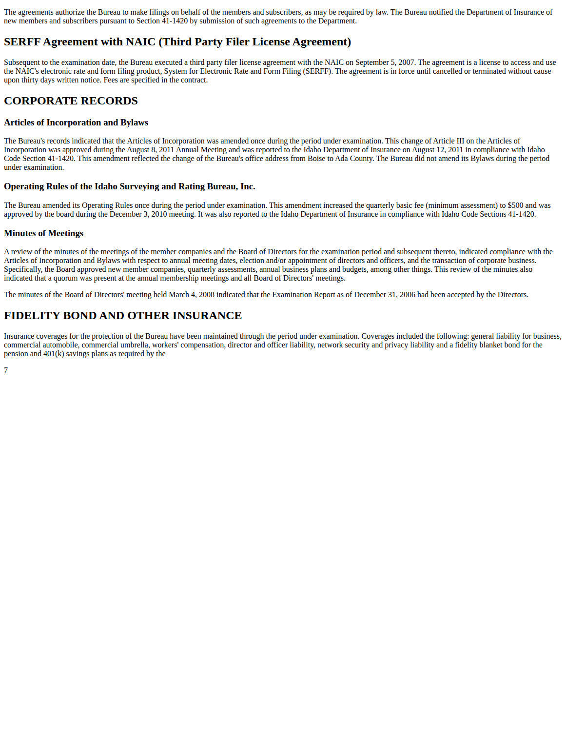The agreements authorize the Bureau to make filings on behalf of the members and subscribers, as may be required by law. The Bureau notified the Department of Insurance of new members and subscribers pursuant to Section 41-1420 by submission of such agreements to the Department.
SERFF Agreement with NAIC (Third Party Filer License Agreement)
Subsequent to the examination date, the Bureau executed a third party filer license agreement with the NAIC on September 5, 2007. The agreement is a license to access and use the NAIC's electronic rate and form filing product, System for Electronic Rate and Form Filing (SERFF). The agreement is in force until cancelled or terminated without cause upon thirty days written notice. Fees are specified in the contract.
CORPORATE RECORDS
Articles of Incorporation and Bylaws
The Bureau's records indicated that the Articles of Incorporation was amended once during the period under examination. This change of Article III on the Articles of Incorporation was approved during the August 8, 2011 Annual Meeting and was reported to the Idaho Department of Insurance on August 12, 2011 in compliance with Idaho Code Section 41-1420. This amendment reflected the change of the Bureau's office address from Boise to Ada County. The Bureau did not amend its Bylaws during the period under examination.
Operating Rules of the Idaho Surveying and Rating Bureau, Inc.
The Bureau amended its Operating Rules once during the period under examination. This amendment increased the quarterly basic fee (minimum assessment) to $500 and was approved by the board during the December 3, 2010 meeting. It was also reported to the Idaho Department of Insurance in compliance with Idaho Code Sections 41-1420.
Minutes of Meetings
A review of the minutes of the meetings of the member companies and the Board of Directors for the examination period and subsequent thereto, indicated compliance with the Articles of Incorporation and Bylaws with respect to annual meeting dates, election and/or appointment of directors and officers, and the transaction of corporate business. Specifically, the Board approved new member companies, quarterly assessments, annual business plans and budgets, among other things. This review of the minutes also indicated that a quorum was present at the annual membership meetings and all Board of Directors' meetings.
The minutes of the Board of Directors' meeting held March 4, 2008 indicated that the Examination Report as of December 31, 2006 had been accepted by the Directors.
FIDELITY BOND AND OTHER INSURANCE
Insurance coverages for the protection of the Bureau have been maintained through the period under examination. Coverages included the following: general liability for business, commercial automobile, commercial umbrella, workers' compensation, director and officer liability, network security and privacy liability and a fidelity blanket bond for the pension and 401(k) savings plans as required by the
7